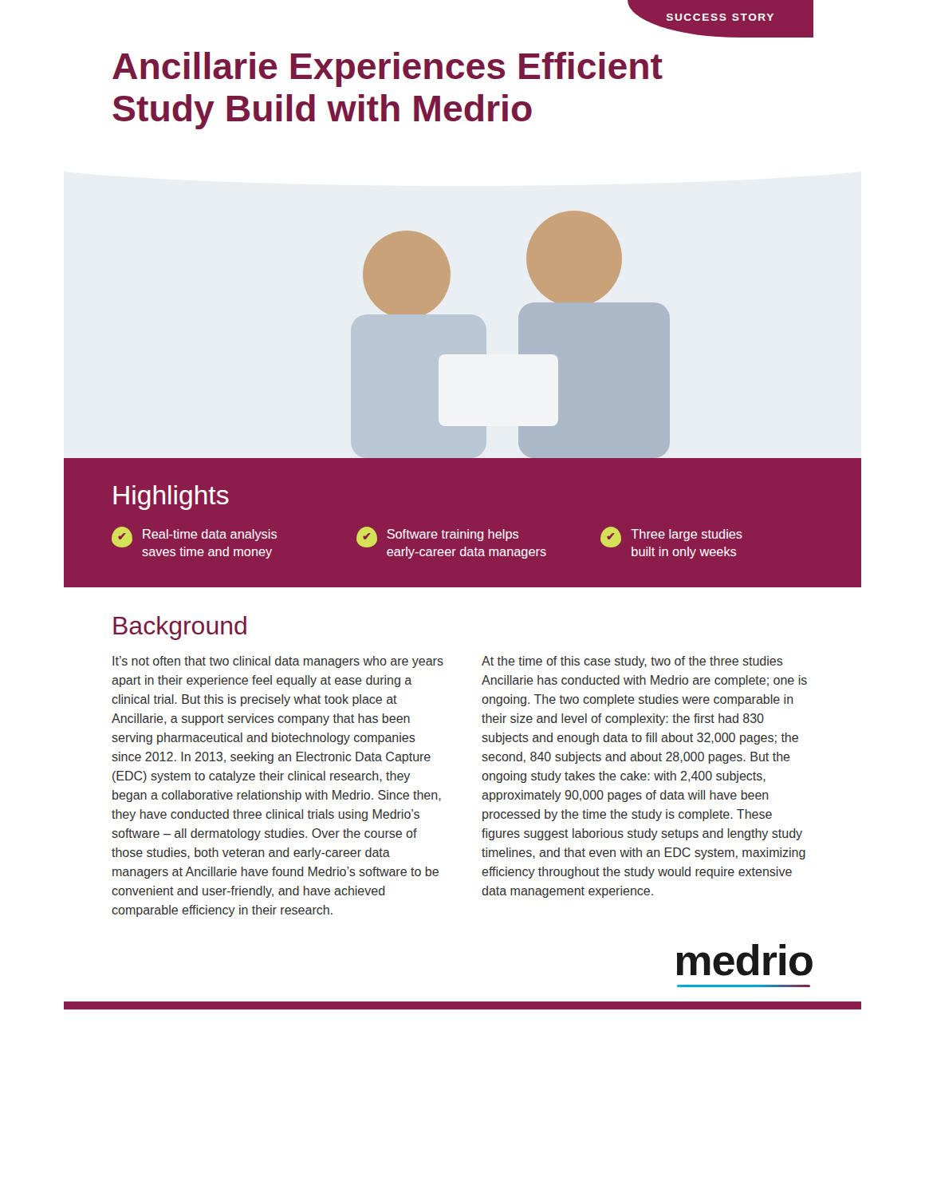Success Story
Ancillarie Experiences Efficient
Study Build with Medrio
Highlights
✔ Real-time data analysis
saves time and money
✔ Software training helps
early-career data managers
✔ Three large studies
built in only weeks
Background
It’s not often that two clinical data managers who are years apart in their experience feel equally at ease during a clinical trial. But this is precisely what took place at Ancillarie, a support services company that has been serving pharmaceutical and biotechnology companies since 2012. In 2013, seeking an Electronic Data Capture (EDC) system to catalyze their clinical research, they began a collaborative relationship with Medrio. Since then, they have conducted three clinical trials using Medrio’s software – all dermatology studies. Over the course of those studies, both veteran and early-career data managers at Ancillarie have found Medrio’s software to be convenient and user-friendly, and have achieved comparable efficiency in their research.
At the time of this case study, two of the three studies Ancillarie has conducted with Medrio are complete; one is ongoing. The two complete studies were comparable in their size and level of complexity: the first had 830 subjects and enough data to fill about 32,000 pages; the second, 840 subjects and about 28,000 pages. But the ongoing study takes the cake: with 2,400 subjects, approximately 90,000 pages of data will have been processed by the time the study is complete. These figures suggest laborious study setups and lengthy study timelines, and that even with an EDC system, maximizing efficiency throughout the study would require extensive data management experience.
medrio